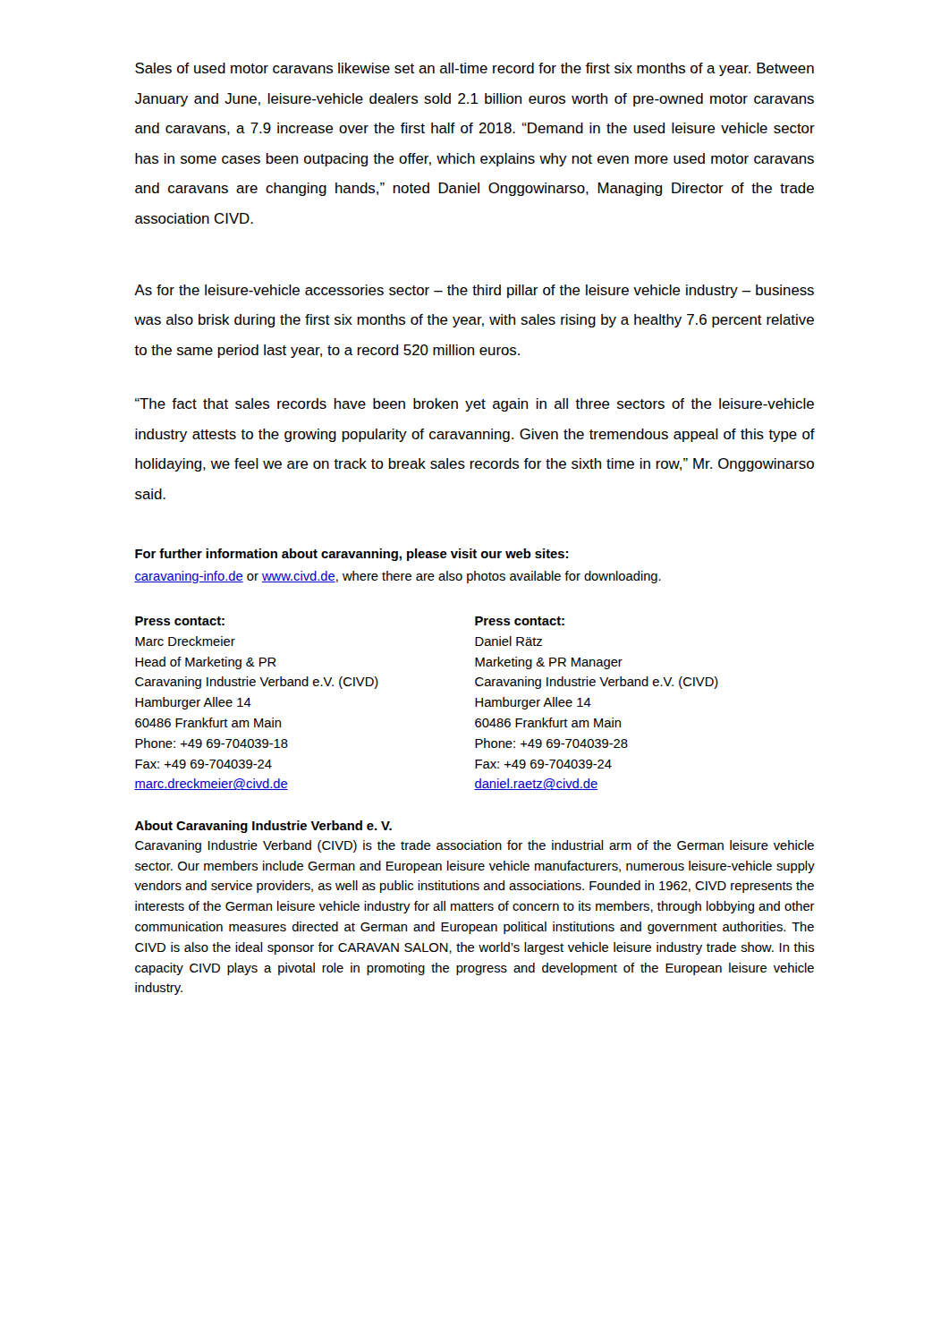Sales of used motor caravans likewise set an all-time record for the first six months of a year. Between January and June, leisure-vehicle dealers sold 2.1 billion euros worth of pre-owned motor caravans and caravans, a 7.9 increase over the first half of 2018. “Demand in the used leisure vehicle sector has in some cases been outpacing the offer, which explains why not even more used motor caravans and caravans are changing hands,” noted Daniel Onggowinarso, Managing Director of the trade association CIVD.
As for the leisure-vehicle accessories sector – the third pillar of the leisure vehicle industry – business was also brisk during the first six months of the year, with sales rising by a healthy 7.6 percent relative to the same period last year, to a record 520 million euros.
“The fact that sales records have been broken yet again in all three sectors of the leisure-vehicle industry attests to the growing popularity of caravanning. Given the tremendous appeal of this type of holidaying, we feel we are on track to break sales records for the sixth time in row,” Mr. Onggowinarso said.
For further information about caravanning, please visit our web sites:
caravaning-info.de or www.civd.de, where there are also photos available for downloading.
| Press contact: | Press contact: |
| Marc Dreckmeier Head of Marketing & PR Caravaning Industrie Verband e.V. (CIVD) Hamburger Allee 14 60486 Frankfurt am Main Phone: +49 69-704039-18 Fax: +49 69-704039-24 marc.dreckmeier@civd.de | Daniel Rätz Marketing & PR Manager Caravaning Industrie Verband e.V. (CIVD) Hamburger Allee 14 60486 Frankfurt am Main Phone: +49 69-704039-28 Fax: +49 69-704039-24 daniel.raetz@civd.de |
About Caravaning Industrie Verband e. V.
Caravaning Industrie Verband (CIVD) is the trade association for the industrial arm of the German leisure vehicle sector. Our members include German and European leisure vehicle manufacturers, numerous leisure-vehicle supply vendors and service providers, as well as public institutions and associations. Founded in 1962, CIVD represents the interests of the German leisure vehicle industry for all matters of concern to its members, through lobbying and other communication measures directed at German and European political institutions and government authorities. The CIVD is also the ideal sponsor for CARAVAN SALON, the world’s largest vehicle leisure industry trade show. In this capacity CIVD plays a pivotal role in promoting the progress and development of the European leisure vehicle industry.